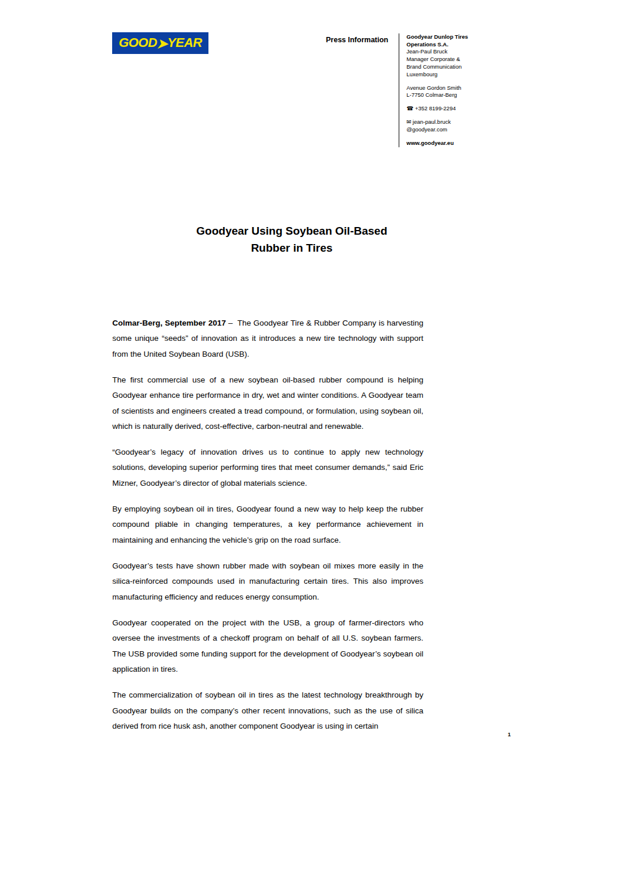GOOD➤YEAR
Press Information
Goodyear Dunlop Tires
Operations S.A.
Jean-Paul Bruck
Manager Corporate &
Brand Communication
Luxembourg
Avenue Gordon Smith
L-7750 Colmar-Berg
☎ +352 8199-2294
✉ jean-paul.bruck
@goodyear.com
www.goodyear.eu
Goodyear Using Soybean Oil-Based
Rubber in Tires
Colmar-Berg, September 2017 – The Goodyear Tire & Rubber Company is harvesting some unique “seeds” of innovation as it introduces a new tire technology with support from the United Soybean Board (USB).
The first commercial use of a new soybean oil-based rubber compound is helping Goodyear enhance tire performance in dry, wet and winter conditions. A Goodyear team of scientists and engineers created a tread compound, or formulation, using soybean oil, which is naturally derived, cost-effective, carbon-neutral and renewable.
“Goodyear’s legacy of innovation drives us to continue to apply new technology solutions, developing superior performing tires that meet consumer demands,” said Eric Mizner, Goodyear’s director of global materials science.
By employing soybean oil in tires, Goodyear found a new way to help keep the rubber compound pliable in changing temperatures, a key performance achievement in maintaining and enhancing the vehicle’s grip on the road surface.
Goodyear’s tests have shown rubber made with soybean oil mixes more easily in the silica-reinforced compounds used in manufacturing certain tires. This also improves manufacturing efficiency and reduces energy consumption.
Goodyear cooperated on the project with the USB, a group of farmer-directors who oversee the investments of a checkoff program on behalf of all U.S. soybean farmers. The USB provided some funding support for the development of Goodyear’s soybean oil application in tires.
The commercialization of soybean oil in tires as the latest technology breakthrough by Goodyear builds on the company’s other recent innovations, such as the use of silica derived from rice husk ash, another component Goodyear is using in certain
1